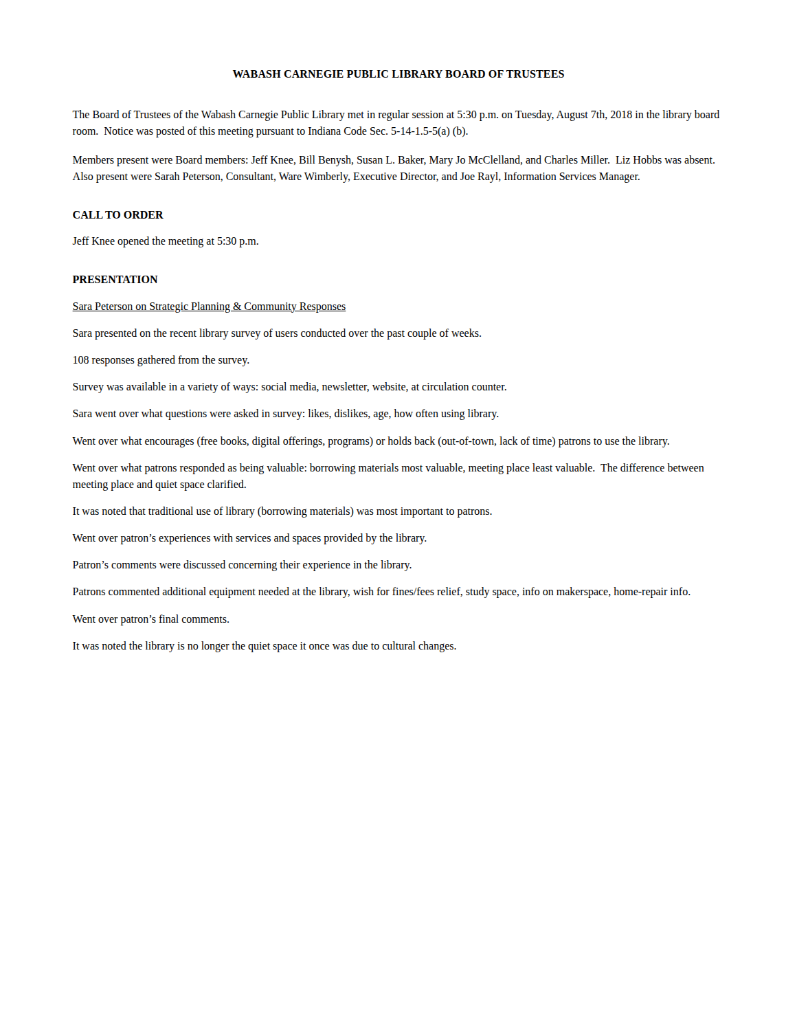WABASH CARNEGIE PUBLIC LIBRARY BOARD OF TRUSTEES
The Board of Trustees of the Wabash Carnegie Public Library met in regular session at 5:30 p.m. on Tuesday, August 7th, 2018 in the library board room. Notice was posted of this meeting pursuant to Indiana Code Sec. 5-14-1.5-5(a) (b).
Members present were Board members: Jeff Knee, Bill Benysh, Susan L. Baker, Mary Jo McClelland, and Charles Miller. Liz Hobbs was absent. Also present were Sarah Peterson, Consultant, Ware Wimberly, Executive Director, and Joe Rayl, Information Services Manager.
CALL TO ORDER
Jeff Knee opened the meeting at 5:30 p.m.
PRESENTATION
Sara Peterson on Strategic Planning & Community Responses
Sara presented on the recent library survey of users conducted over the past couple of weeks.
108 responses gathered from the survey.
Survey was available in a variety of ways: social media, newsletter, website, at circulation counter.
Sara went over what questions were asked in survey: likes, dislikes, age, how often using library.
Went over what encourages (free books, digital offerings, programs) or holds back (out-of-town, lack of time) patrons to use the library.
Went over what patrons responded as being valuable: borrowing materials most valuable, meeting place least valuable. The difference between meeting place and quiet space clarified.
It was noted that traditional use of library (borrowing materials) was most important to patrons.
Went over patron’s experiences with services and spaces provided by the library.
Patron’s comments were discussed concerning their experience in the library.
Patrons commented additional equipment needed at the library, wish for fines/fees relief, study space, info on makerspace, home-repair info.
Went over patron’s final comments.
It was noted the library is no longer the quiet space it once was due to cultural changes.